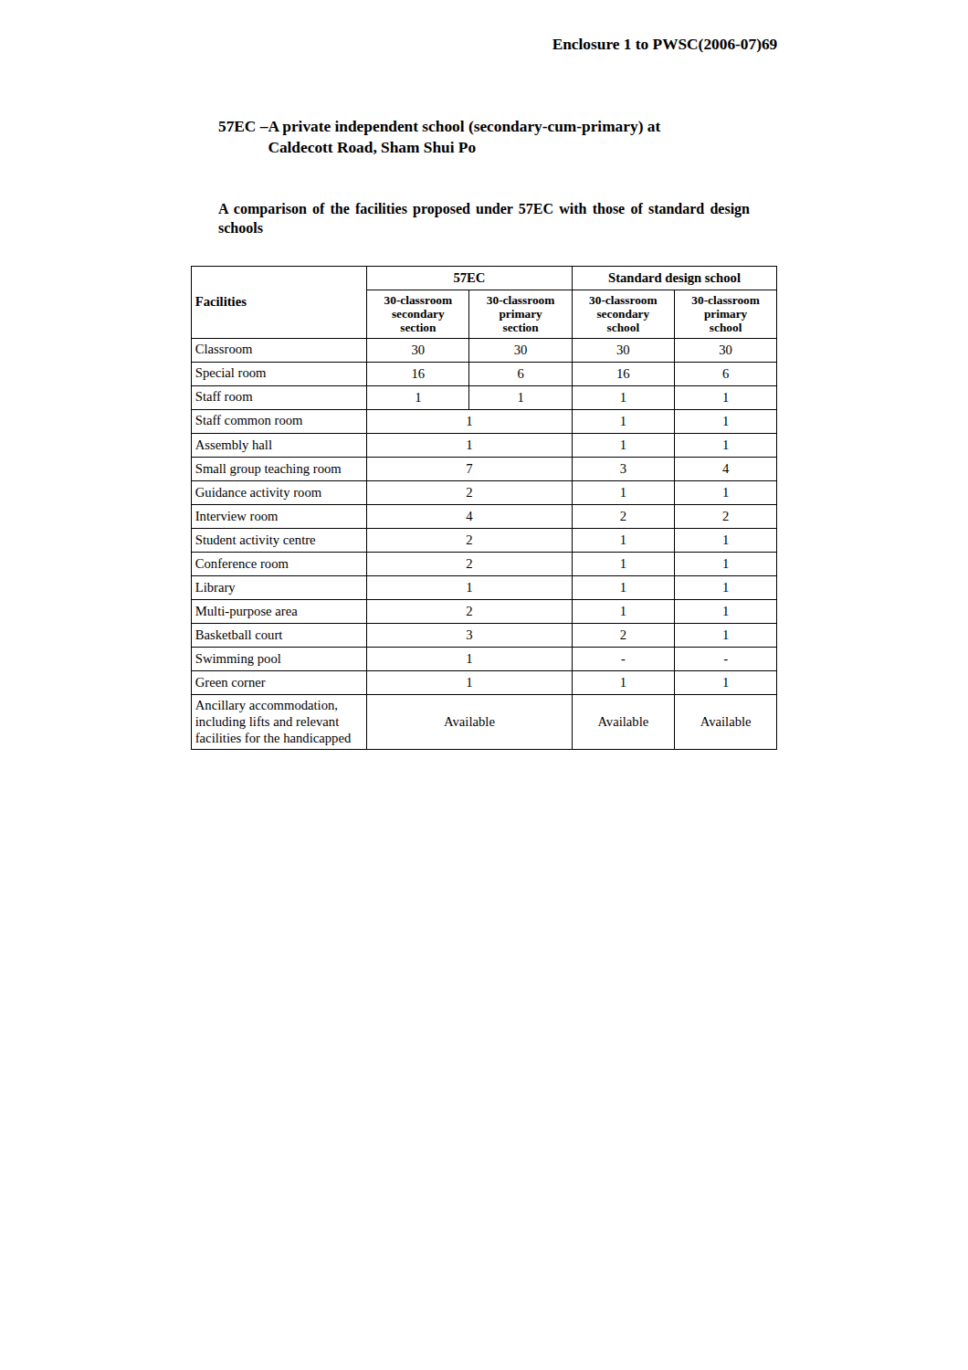Enclosure 1 to PWSC(2006-07)69
| 57EC – | A private independent school (secondary-cum-primary) at Caldecott Road, Sham Shui Po |
A comparison of the facilities proposed under 57EC with those of standard design schools
| Facilities | 57EC | Standard design school |
| --- | --- | --- |
| 30-classroom secondary section | 30-classroom primary section | 30-classroom secondary school | 30-classroom primary school |
| Classroom | 30 | 30 | 30 | 30 |
| Special room | 16 | 6 | 16 | 6 |
| Staff room | 1 | 1 | 1 | 1 |
| Staff common room | 1 | 1 | 1 |
| Assembly hall | 1 | 1 | 1 |
| Small group teaching room | 7 | 3 | 4 |
| Guidance activity room | 2 | 1 | 1 |
| Interview room | 4 | 2 | 2 |
| Student activity centre | 2 | 1 | 1 |
| Conference room | 2 | 1 | 1 |
| Library | 1 | 1 | 1 |
| Multi-purpose area | 2 | 1 | 1 |
| Basketball court | 3 | 2 | 1 |
| Swimming pool | 1 | - | - |
| Green corner | 1 | 1 | 1 |
| Ancillary accommodation, including lifts and relevant facilities for the handicapped | Available | Available | Available |